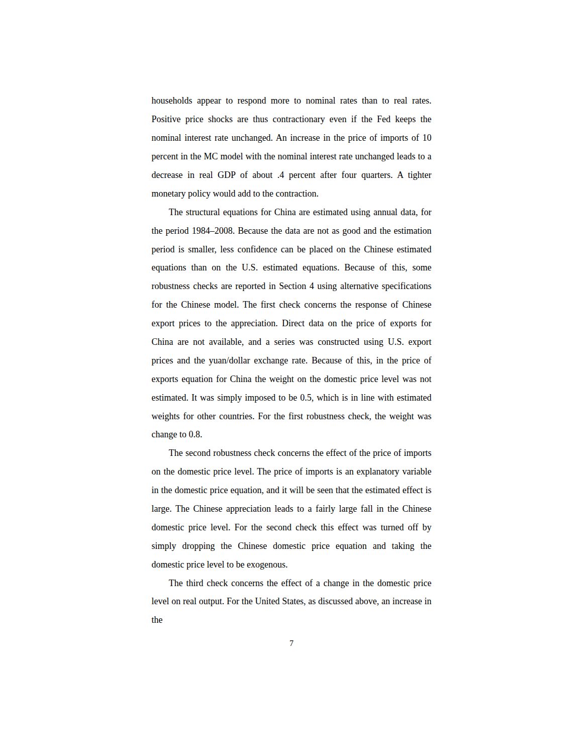households appear to respond more to nominal rates than to real rates. Positive price shocks are thus contractionary even if the Fed keeps the nominal interest rate unchanged. An increase in the price of imports of 10 percent in the MC model with the nominal interest rate unchanged leads to a decrease in real GDP of about .4 percent after four quarters. A tighter monetary policy would add to the contraction.
The structural equations for China are estimated using annual data, for the period 1984–2008. Because the data are not as good and the estimation period is smaller, less confidence can be placed on the Chinese estimated equations than on the U.S. estimated equations. Because of this, some robustness checks are reported in Section 4 using alternative specifications for the Chinese model. The first check concerns the response of Chinese export prices to the appreciation. Direct data on the price of exports for China are not available, and a series was constructed using U.S. export prices and the yuan/dollar exchange rate. Because of this, in the price of exports equation for China the weight on the domestic price level was not estimated. It was simply imposed to be 0.5, which is in line with estimated weights for other countries. For the first robustness check, the weight was change to 0.8.
The second robustness check concerns the effect of the price of imports on the domestic price level. The price of imports is an explanatory variable in the domestic price equation, and it will be seen that the estimated effect is large. The Chinese appreciation leads to a fairly large fall in the Chinese domestic price level. For the second check this effect was turned off by simply dropping the Chinese domestic price equation and taking the domestic price level to be exogenous.
The third check concerns the effect of a change in the domestic price level on real output. For the United States, as discussed above, an increase in the
7